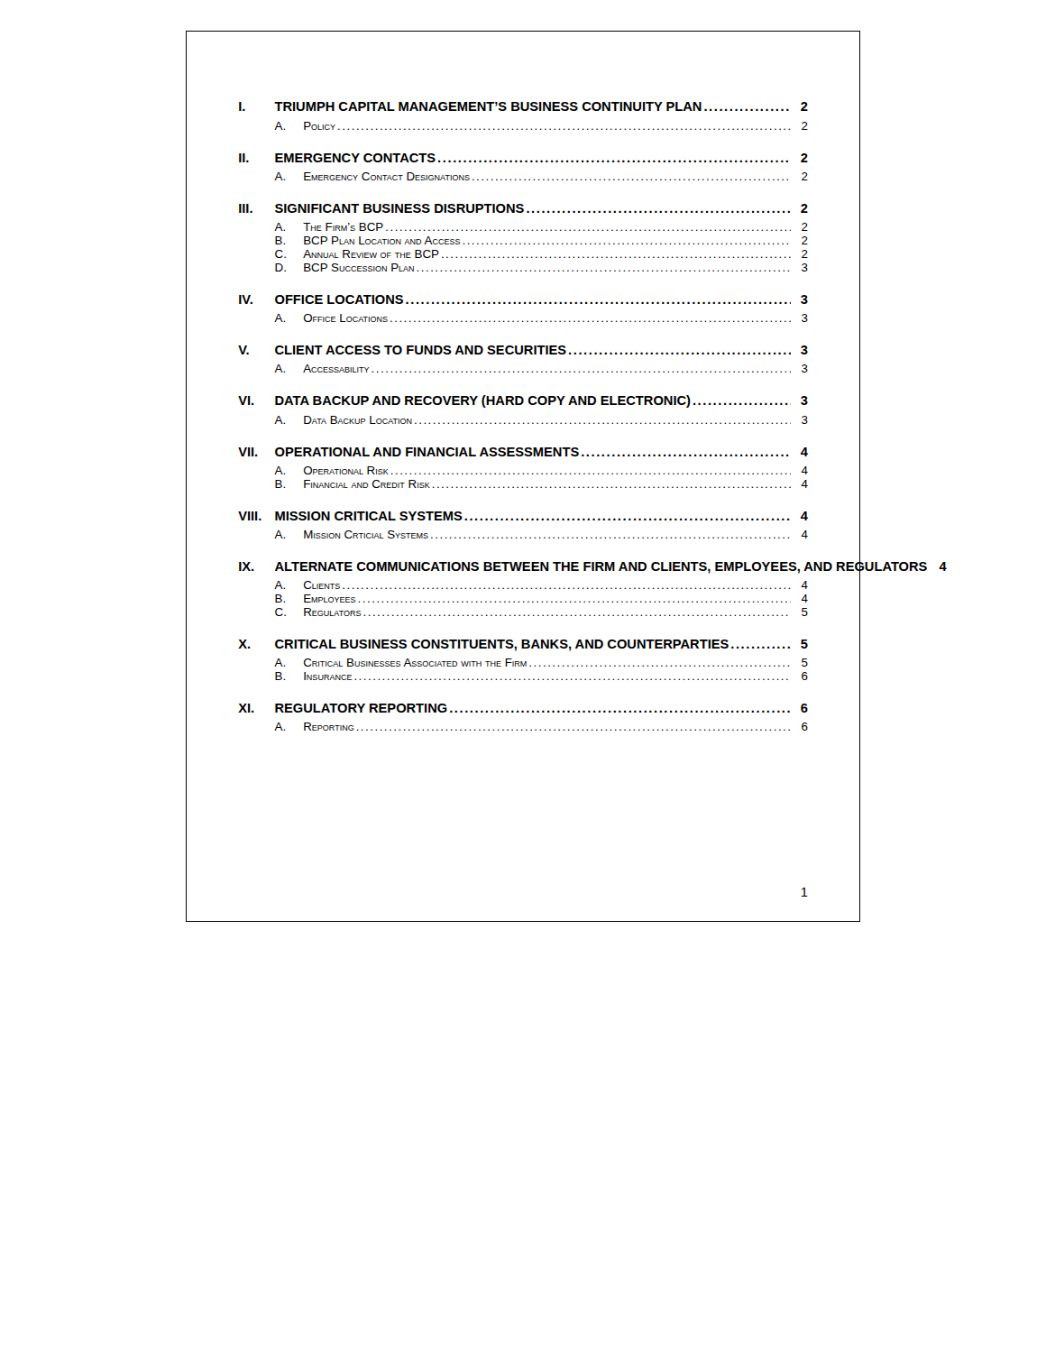I. Triumph Capital Management’s Business Continuity Plan ............................................................... 2
A. Policy ................................................................................................................................................. 2
II. Emergency Contacts ................................................................................................................. 2
A. Emergency Contact Designations ............................................................................................................. 2
III. Significant Business Disruptions ................................................................................................. 2
A. The Firm’s BCP ................................................................................................................................. 2
B. BCP Plan Location and Access ................................................................................................................. 2
C. Annual Review of the BCP ..................................................................................................................... 2
D. BCP Succession Plan ............................................................................................................................. 3
IV. Office Locations ................................................................................................................. 3
A. Office Locations ................................................................................................................................. 3
V. Client Access to Funds and Securities ................................................................................. 3
A. Accessability ..................................................................................................................................... 3
VI. Data Backup and Recovery (Hard Copy and Electronic) ................................................. 3
A. Data Backup Location ............................................................................................................................. 3
VII. Operational and Financial Assessments ................................................................................. 4
A. Operational Risk ................................................................................................................................. 4
B. Financial and Credit Risk ..................................................................................................................... 4
VIII. Mission Critical Systems ................................................................................................. 4
A. Mission Crticial Systems ..................................................................................................................... 4
IX. Alternate Communications Between the Firm and Clients, Employees, and Regulators ............. 4
A. Clients ................................................................................................................................................. 4
B. Employees ......................................................................................................................................... 4
C. Regulators ......................................................................................................................................... 5
X. Critical Business Constituents, Banks, and Counterparties ............................................. 5
A. Critical Businesses Associated with the Firm ................................................................................. 5
B. Insurance ............................................................................................................................................. 6
XI. Regulatory Reporting ................................................................................................. 6
A. Reporting ............................................................................................................................................. 6
1